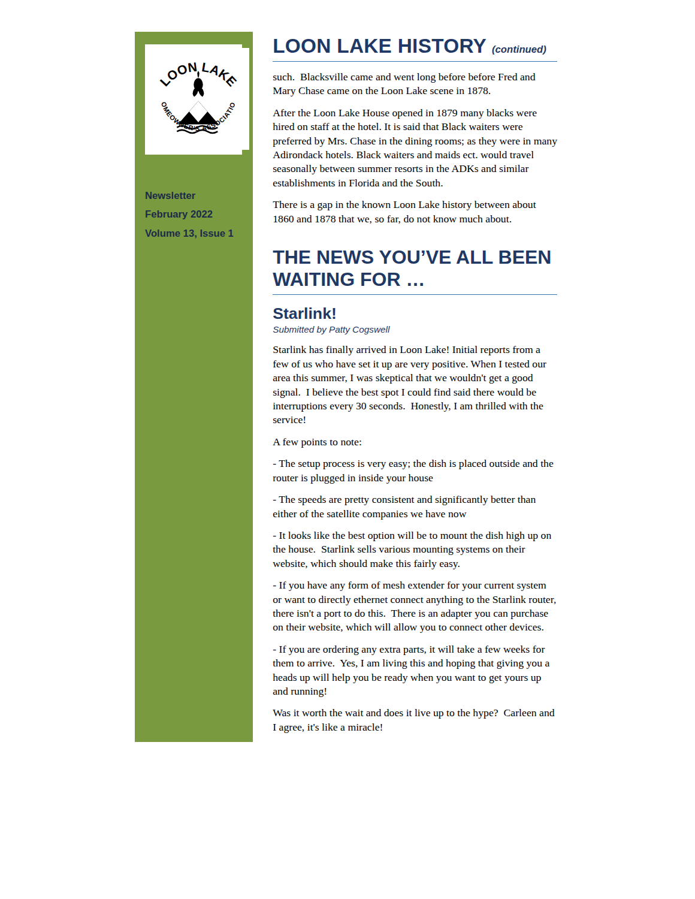LOON LAKE HOMEOWNER'S ASSOCIATION
Newsletter
February 2022
Volume 13, Issue 1
LOON LAKE HISTORY (continued)
such. Blacksville came and went long before before Fred and Mary Chase came on the Loon Lake scene in 1878.
After the Loon Lake House opened in 1879 many blacks were hired on staff at the hotel. It is said that Black waiters were preferred by Mrs. Chase in the dining rooms; as they were in many Adirondack hotels. Black waiters and maids ect. would travel seasonally between summer resorts in the ADKs and similar establishments in Florida and the South.
There is a gap in the known Loon Lake history between about 1860 and 1878 that we, so far, do not know much about.
THE NEWS YOU’VE ALL BEEN WAITING FOR …
Starlink!
Submitted by Patty Cogswell
Starlink has finally arrived in Loon Lake! Initial reports from a few of us who have set it up are very positive. When I tested our area this summer, I was skeptical that we wouldn't get a good signal. I believe the best spot I could find said there would be interruptions every 30 seconds. Honestly, I am thrilled with the service!
A few points to note:
- The setup process is very easy; the dish is placed outside and the router is plugged in inside your house
- The speeds are pretty consistent and significantly better than either of the satellite companies we have now
- It looks like the best option will be to mount the dish high up on the house. Starlink sells various mounting systems on their website, which should make this fairly easy.
- If you have any form of mesh extender for your current system or want to directly ethernet connect anything to the Starlink router, there isn't a port to do this. There is an adapter you can purchase on their website, which will allow you to connect other devices.
- If you are ordering any extra parts, it will take a few weeks for them to arrive. Yes, I am living this and hoping that giving you a heads up will help you be ready when you want to get yours up and running!
Was it worth the wait and does it live up to the hype? Carleen and I agree, it's like a miracle!